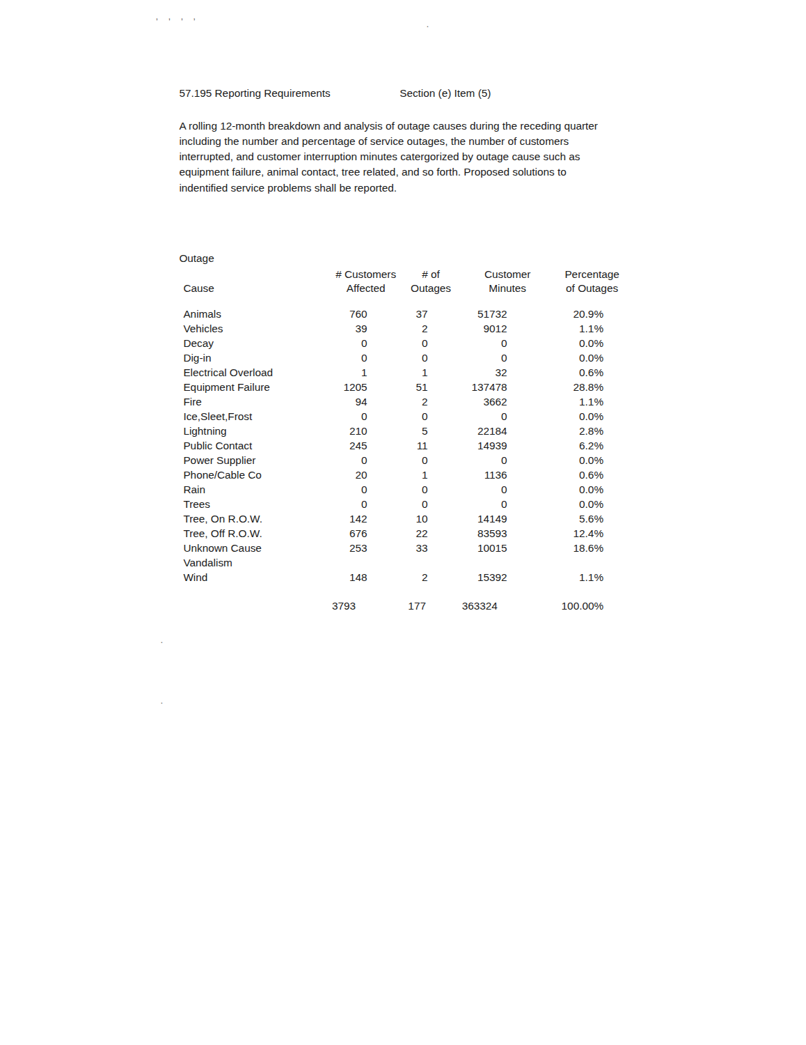, , , ,
.
57.195 Reporting Requirements Section (e) Item (5)
A rolling 12-month breakdown and analysis of outage causes during the receding quarter including the number and percentage of service outages, the number of customers interrupted, and customer interruption minutes catergorized by outage cause such as equipment failure, animal contact, tree related, and so forth. Proposed solutions to indentified service problems shall be reported.
Outage
| Cause | # Customers Affected | # of Outages | Customer Minutes | Percentage of Outages |
| --- | --- | --- | --- | --- |
| Animals | 760 | 37 | 51732 | 20.9% |
| Vehicles | 39 | 2 | 9012 | 1.1% |
| Decay | 0 | 0 | 0 | 0.0% |
| Dig-in | 0 | 0 | 0 | 0.0% |
| Electrical Overload | 1 | 1 | 32 | 0.6% |
| Equipment Failure | 1205 | 51 | 137478 | 28.8% |
| Fire | 94 | 2 | 3662 | 1.1% |
| Ice,Sleet,Frost | 0 | 0 | 0 | 0.0% |
| Lightning | 210 | 5 | 22184 | 2.8% |
| Public Contact | 245 | 11 | 14939 | 6.2% |
| Power Supplier | 0 | 0 | 0 | 0.0% |
| Phone/Cable Co | 20 | 1 | 1136 | 0.6% |
| Rain | 0 | 0 | 0 | 0.0% |
| Trees | 0 | 0 | 0 | 0.0% |
| Tree, On R.O.W. | 142 | 10 | 14149 | 5.6% |
| Tree, Off R.O.W. | 676 | 22 | 83593 | 12.4% |
| Unknown Cause | 253 | 33 | 10015 | 18.6% |
| Vandalism | | | | |
| Wind | 148 | 2 | 15392 | 1.1% |
| | 3793 | 177 | 363324 | 100.00% |
.
.